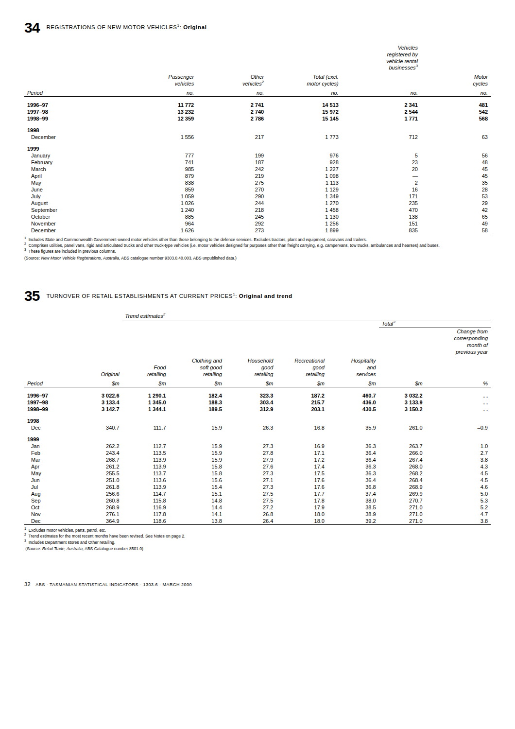34 REGISTRATIONS OF NEW MOTOR VEHICLES1: Original
| | | | | Vehicles registered by vehicle rental businesses 3 | |
| | Passenger vehicles | Other vehicles 2 | Total (excl. motor cycles) | | Motor cycles |
| Period | no. | no. | no. | no. | no. |
| 1996–97 | 11 772 | 2 741 | 14 513 | 2 341 | 481 |
| 1997–98 | 13 232 | 2 740 | 15 972 | 2 544 | 542 |
| 1998–99 | 12 359 | 2 786 | 15 145 | 1 771 | 568 |
| 1998 | |
| December | 1 556 | 217 | 1 773 | 712 | 63 |
| 1999 | |
| January | 777 | 199 | 976 | 5 | 56 |
| February | 741 | 187 | 928 | 23 | 48 |
| March | 985 | 242 | 1 227 | 20 | 45 |
| April | 879 | 219 | 1 098 | — | 45 |
| May | 838 | 275 | 1 113 | 2 | 35 |
| June | 859 | 270 | 1 129 | 16 | 28 |
| July | 1 059 | 290 | 1 349 | 171 | 53 |
| August | 1 026 | 244 | 1 270 | 235 | 29 |
| September | 1 240 | 218 | 1 458 | 470 | 42 |
| October | 885 | 245 | 1 130 | 138 | 65 |
| November | 964 | 292 | 1 256 | 151 | 49 |
| December | 1 626 | 273 | 1 899 | 835 | 58 |
1 Includes State and Commonwealth Government-owned motor vehicles other than those belonging to the defence services. Excludes tractors, plant and equipment, caravans and trailers.
2 Comprises utilities, panel vans, rigid and articulated trucks and other truck-type vehicles (i.e. motor vehicles designed for purposes other than freight carrying, e.g. campervans, tow trucks, ambulances and hearses) and buses.
3 These figures are included in previous columns.
(Source: New Motor Vehicle Registrations, Australia, ABS catalogue number 9303.0.40.003. ABS unpublished data.)
35 TURNOVER OF RETAIL ESTABLISHMENTS AT CURRENT PRICES1: Original and trend
| | | Trend estimates 2 |
| | Total 3 |
| | | | | | | | | Change from corresponding month of previous year |
| | Original | Food retailing | Clothing and soft good retailing | Household good retailing | Recreational good retailing | Hospitality and services | | |
| Period | $m | $m | $m | $m | $m | $m | $m | % |
| 1996–97 | 3 022.6 | 1 290.1 | 182.4 | 323.3 | 187.2 | 460.7 | 3 032.2 | . . |
| 1997–98 | 3 133.4 | 1 345.0 | 188.3 | 303.4 | 215.7 | 436.0 | 3 133.9 | . . |
| 1998–99 | 3 142.7 | 1 344.1 | 189.5 | 312.9 | 203.1 | 430.5 | 3 150.2 | . . |
| 1998 | |
| Dec | 340.7 | 111.7 | 15.9 | 26.3 | 16.8 | 35.9 | 261.0 | –0.9 |
| 1999 | |
| Jan | 262.2 | 112.7 | 15.9 | 27.3 | 16.9 | 36.3 | 263.7 | 1.0 |
| Feb | 243.4 | 113.5 | 15.9 | 27.8 | 17.1 | 36.4 | 266.0 | 2.7 |
| Mar | 268.7 | 113.9 | 15.9 | 27.9 | 17.2 | 36.4 | 267.4 | 3.8 |
| Apr | 261.2 | 113.9 | 15.8 | 27.6 | 17.4 | 36.3 | 268.0 | 4.3 |
| May | 255.5 | 113.7 | 15.8 | 27.3 | 17.5 | 36.3 | 268.2 | 4.5 |
| Jun | 251.0 | 113.6 | 15.6 | 27.1 | 17.6 | 36.4 | 268.4 | 4.5 |
| Jul | 261.8 | 113.9 | 15.4 | 27.3 | 17.6 | 36.8 | 268.9 | 4.6 |
| Aug | 256.6 | 114.7 | 15.1 | 27.5 | 17.7 | 37.4 | 269.9 | 5.0 |
| Sep | 260.8 | 115.8 | 14.8 | 27.5 | 17.8 | 38.0 | 270.7 | 5.3 |
| Oct | 268.9 | 116.9 | 14.4 | 27.2 | 17.9 | 38.5 | 271.0 | 5.2 |
| Nov | 276.1 | 117.8 | 14.1 | 26.8 | 18.0 | 38.9 | 271.0 | 4.7 |
| Dec | 364.9 | 118.6 | 13.8 | 26.4 | 18.0 | 39.2 | 271.0 | 3.8 |
1 Excludes motor vehicles, parts, petrol, etc.
2 Trend estimates for the most recent months have been revised. See Notes on page 2.
3 Includes Department stores and Other retailing.
(Source: Retail Trade, Australia, ABS Catalogue number 8501.0)
32 ABS · TASMANIAN STATISTICAL INDICATORS · 1303.6 · MARCH 2000